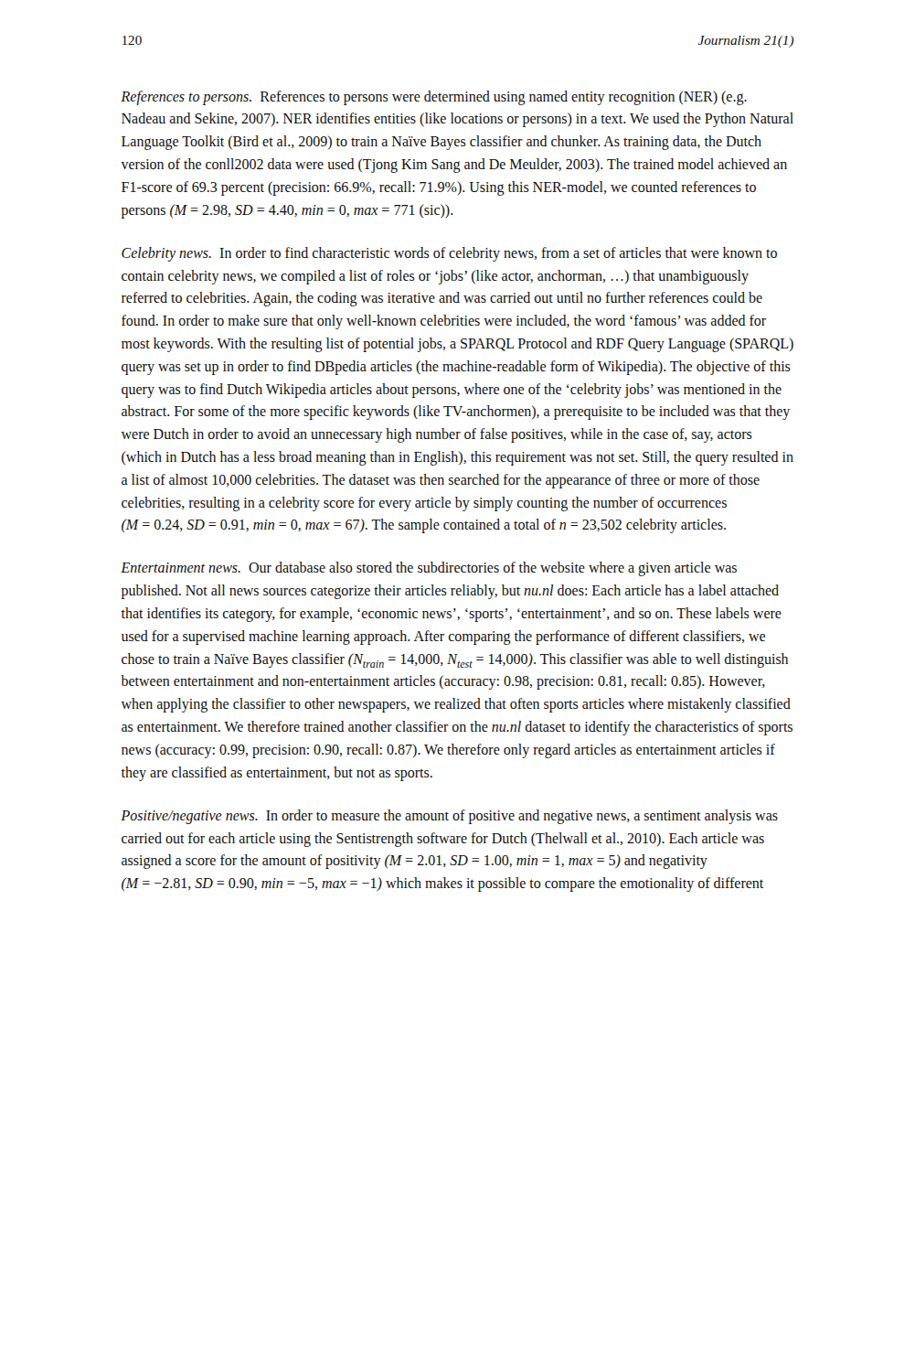120 Journalism 21(1)
References to persons. References to persons were determined using named entity recognition (NER) (e.g. Nadeau and Sekine, 2007). NER identifies entities (like locations or persons) in a text. We used the Python Natural Language Toolkit (Bird et al., 2009) to train a Naïve Bayes classifier and chunker. As training data, the Dutch version of the conll2002 data were used (Tjong Kim Sang and De Meulder, 2003). The trained model achieved an F1-score of 69.3 percent (precision: 66.9%, recall: 71.9%). Using this NER-model, we counted references to persons (M = 2.98, SD = 4.40, min = 0, max = 771 (sic)).
Celebrity news. In order to find characteristic words of celebrity news, from a set of articles that were known to contain celebrity news, we compiled a list of roles or ‘jobs’ (like actor, anchorman, …) that unambiguously referred to celebrities. Again, the coding was iterative and was carried out until no further references could be found. In order to make sure that only well-known celebrities were included, the word ‘famous’ was added for most keywords. With the resulting list of potential jobs, a SPARQL Protocol and RDF Query Language (SPARQL) query was set up in order to find DBpedia articles (the machine-readable form of Wikipedia). The objective of this query was to find Dutch Wikipedia articles about persons, where one of the ‘celebrity jobs’ was mentioned in the abstract. For some of the more specific keywords (like TV-anchormen), a prerequisite to be included was that they were Dutch in order to avoid an unnecessary high number of false positives, while in the case of, say, actors (which in Dutch has a less broad meaning than in English), this requirement was not set. Still, the query resulted in a list of almost 10,000 celebrities. The dataset was then searched for the appearance of three or more of those celebrities, resulting in a celebrity score for every article by simply counting the number of occurrences (M = 0.24, SD = 0.91, min = 0, max = 67). The sample contained a total of n = 23,502 celebrity articles.
Entertainment news. Our database also stored the subdirectories of the website where a given article was published. Not all news sources categorize their articles reliably, but nu.nl does: Each article has a label attached that identifies its category, for example, ‘economic news’, ‘sports’, ‘entertainment’, and so on. These labels were used for a supervised machine learning approach. After comparing the performance of different classifiers, we chose to train a Naïve Bayes classifier (Ntrain = 14,000, Ntest = 14,000). This classifier was able to well distinguish between entertainment and non-entertainment articles (accuracy: 0.98, precision: 0.81, recall: 0.85). However, when applying the classifier to other newspapers, we realized that often sports articles where mistakenly classified as entertainment. We therefore trained another classifier on the nu.nl dataset to identify the characteristics of sports news (accuracy: 0.99, precision: 0.90, recall: 0.87). We therefore only regard articles as entertainment articles if they are classified as entertainment, but not as sports.
Positive/negative news. In order to measure the amount of positive and negative news, a sentiment analysis was carried out for each article using the Sentistrength software for Dutch (Thelwall et al., 2010). Each article was assigned a score for the amount of positivity (M = 2.01, SD = 1.00, min = 1, max = 5) and negativity (M = −2.81, SD = 0.90, min = −5, max = −1) which makes it possible to compare the emotionality of different